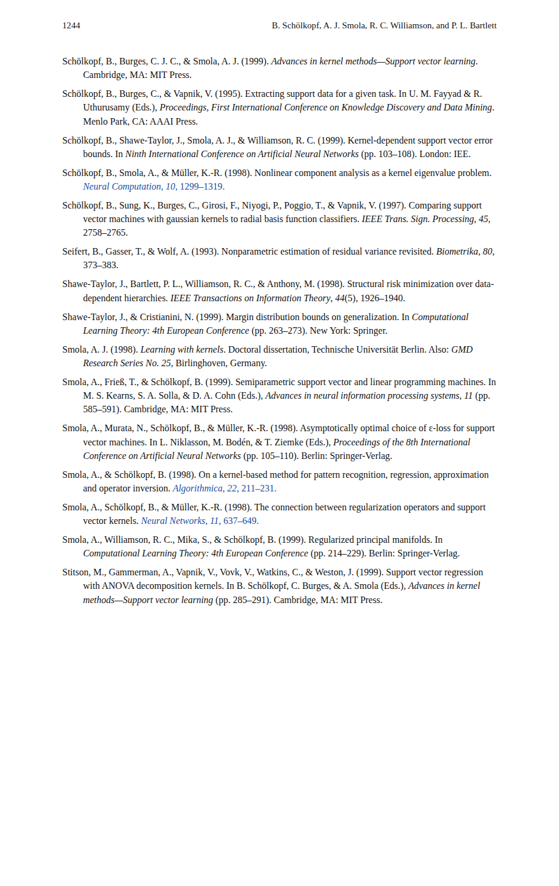1244 B. Schölkopf, A. J. Smola, R. C. Williamson, and P. L. Bartlett
Schölkopf, B., Burges, C. J. C., & Smola, A. J. (1999). Advances in kernel methods—Support vector learning. Cambridge, MA: MIT Press.
Schölkopf, B., Burges, C., & Vapnik, V. (1995). Extracting support data for a given task. In U. M. Fayyad & R. Uthurusamy (Eds.), Proceedings, First International Conference on Knowledge Discovery and Data Mining. Menlo Park, CA: AAAI Press.
Schölkopf, B., Shawe-Taylor, J., Smola, A. J., & Williamson, R. C. (1999). Kernel-dependent support vector error bounds. In Ninth International Conference on Artificial Neural Networks (pp. 103–108). London: IEE.
Schölkopf, B., Smola, A., & Müller, K.-R. (1998). Nonlinear component analysis as a kernel eigenvalue problem. Neural Computation, 10, 1299–1319.
Schölkopf, B., Sung, K., Burges, C., Girosi, F., Niyogi, P., Poggio, T., & Vapnik, V. (1997). Comparing support vector machines with gaussian kernels to radial basis function classifiers. IEEE Trans. Sign. Processing, 45, 2758–2765.
Seifert, B., Gasser, T., & Wolf, A. (1993). Nonparametric estimation of residual variance revisited. Biometrika, 80, 373–383.
Shawe-Taylor, J., Bartlett, P. L., Williamson, R. C., & Anthony, M. (1998). Structural risk minimization over data-dependent hierarchies. IEEE Transactions on Information Theory, 44(5), 1926–1940.
Shawe-Taylor, J., & Cristianini, N. (1999). Margin distribution bounds on generalization. In Computational Learning Theory: 4th European Conference (pp. 263–273). New York: Springer.
Smola, A. J. (1998). Learning with kernels. Doctoral dissertation, Technische Universität Berlin. Also: GMD Research Series No. 25, Birlinghoven, Germany.
Smola, A., Frieß, T., & Schölkopf, B. (1999). Semiparametric support vector and linear programming machines. In M. S. Kearns, S. A. Solla, & D. A. Cohn (Eds.), Advances in neural information processing systems, 11 (pp. 585–591). Cambridge, MA: MIT Press.
Smola, A., Murata, N., Schölkopf, B., & Müller, K.-R. (1998). Asymptotically optimal choice of ε-loss for support vector machines. In L. Niklasson, M. Bodén, & T. Ziemke (Eds.), Proceedings of the 8th International Conference on Artificial Neural Networks (pp. 105–110). Berlin: Springer-Verlag.
Smola, A., & Schölkopf, B. (1998). On a kernel-based method for pattern recognition, regression, approximation and operator inversion. Algorithmica, 22, 211–231.
Smola, A., Schölkopf, B., & Müller, K.-R. (1998). The connection between regularization operators and support vector kernels. Neural Networks, 11, 637–649.
Smola, A., Williamson, R. C., Mika, S., & Schölkopf, B. (1999). Regularized principal manifolds. In Computational Learning Theory: 4th European Conference (pp. 214–229). Berlin: Springer-Verlag.
Stitson, M., Gammerman, A., Vapnik, V., Vovk, V., Watkins, C., & Weston, J. (1999). Support vector regression with ANOVA decomposition kernels. In B. Schölkopf, C. Burges, & A. Smola (Eds.), Advances in kernel methods—Support vector learning (pp. 285–291). Cambridge, MA: MIT Press.